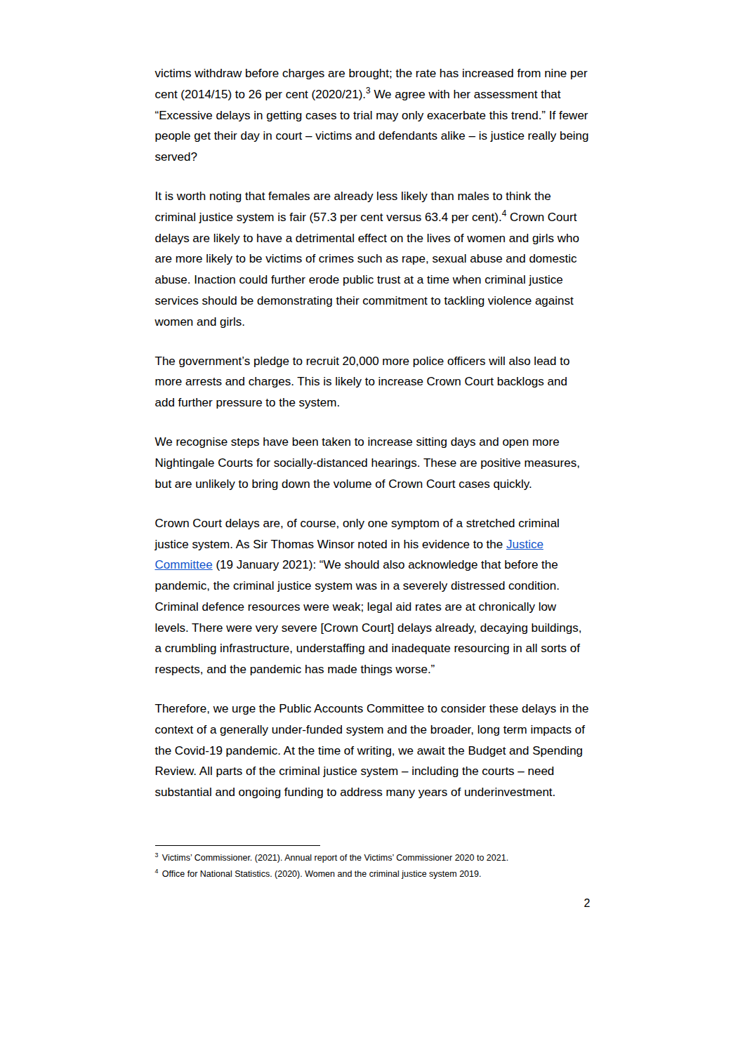victims withdraw before charges are brought; the rate has increased from nine per cent (2014/15) to 26 per cent (2020/21).3 We agree with her assessment that “Excessive delays in getting cases to trial may only exacerbate this trend.” If fewer people get their day in court – victims and defendants alike – is justice really being served?
It is worth noting that females are already less likely than males to think the criminal justice system is fair (57.3 per cent versus 63.4 per cent).4 Crown Court delays are likely to have a detrimental effect on the lives of women and girls who are more likely to be victims of crimes such as rape, sexual abuse and domestic abuse. Inaction could further erode public trust at a time when criminal justice services should be demonstrating their commitment to tackling violence against women and girls.
The government’s pledge to recruit 20,000 more police officers will also lead to more arrests and charges. This is likely to increase Crown Court backlogs and add further pressure to the system.
We recognise steps have been taken to increase sitting days and open more Nightingale Courts for socially-distanced hearings. These are positive measures, but are unlikely to bring down the volume of Crown Court cases quickly.
Crown Court delays are, of course, only one symptom of a stretched criminal justice system. As Sir Thomas Winsor noted in his evidence to the Justice Committee (19 January 2021): “We should also acknowledge that before the pandemic, the criminal justice system was in a severely distressed condition. Criminal defence resources were weak; legal aid rates are at chronically low levels. There were very severe [Crown Court] delays already, decaying buildings, a crumbling infrastructure, understaffing and inadequate resourcing in all sorts of respects, and the pandemic has made things worse.”
Therefore, we urge the Public Accounts Committee to consider these delays in the context of a generally under-funded system and the broader, long term impacts of the Covid-19 pandemic. At the time of writing, we await the Budget and Spending Review. All parts of the criminal justice system – including the courts – need substantial and ongoing funding to address many years of underinvestment.
3 Victims’ Commissioner. (2021). Annual report of the Victims’ Commissioner 2020 to 2021.
4 Office for National Statistics. (2020). Women and the criminal justice system 2019.
2